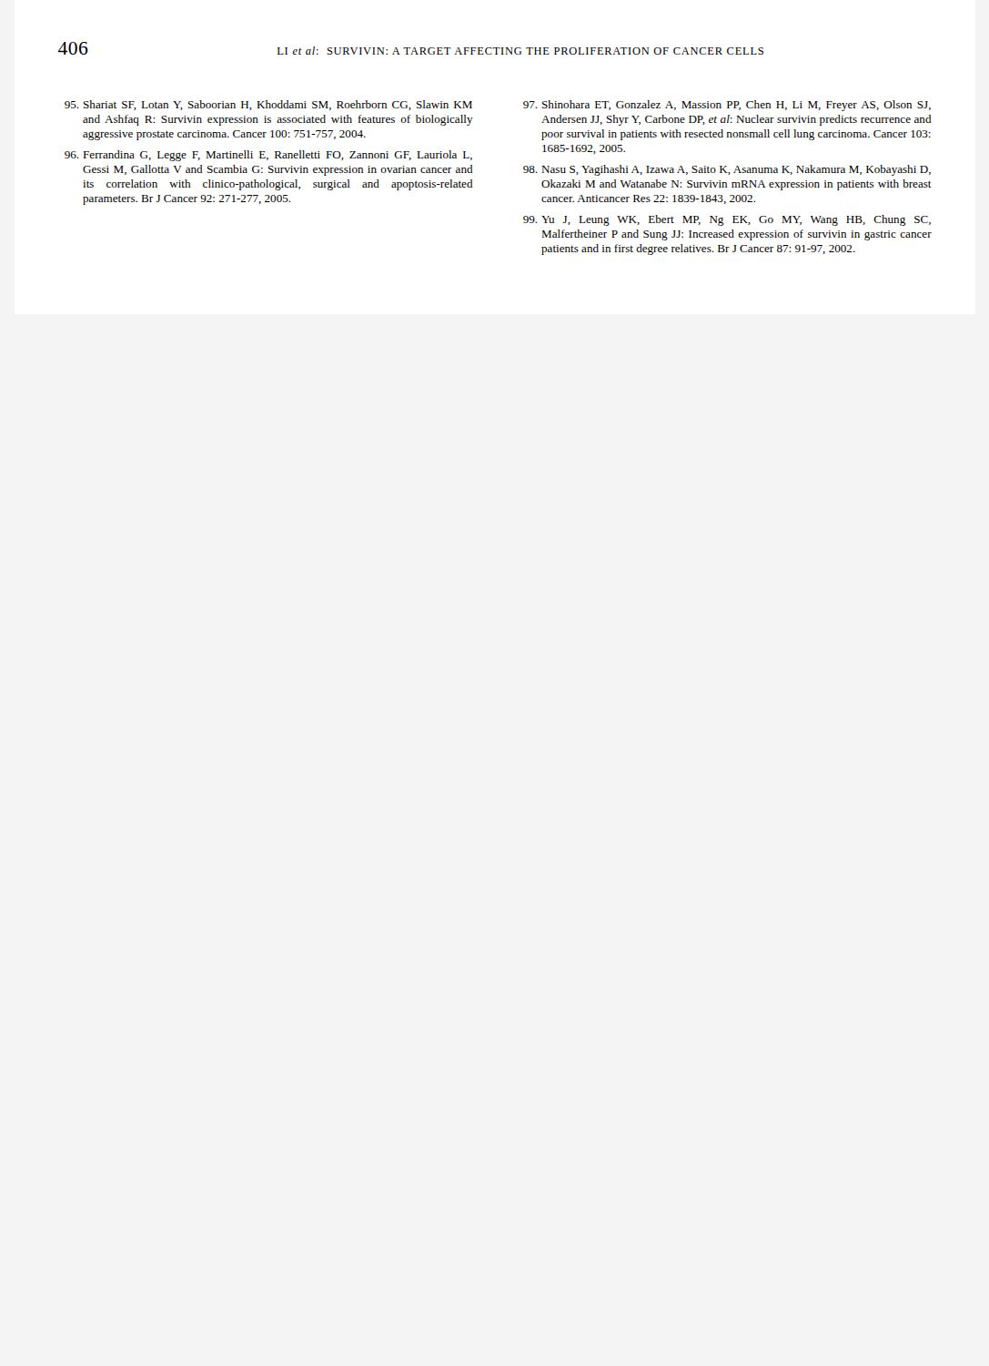406
LI et al: SURVIVIN: A TARGET AFFECTING THE PROLIFERATION OF CANCER CELLS
95 Shariat SF, Lotan Y, Saboorian H, Khoddami SM, Roehrborn CG, Slawin KM and Ashfaq R: Survivin expression is associated with features of biologically aggressive prostate carcinoma. Cancer 100: 751-757, 2004.
96 Ferrandina G, Legge F, Martinelli E, Ranelletti FO, Zannoni GF, Lauriola L, Gessi M, Gallotta V and Scambia G: Survivin expression in ovarian cancer and its correlation with clinico-pathological, surgical and apoptosis-related parameters. Br J Cancer 92: 271-277, 2005.
97 Shinohara ET, Gonzalez A, Massion PP, Chen H, Li M, Freyer AS, Olson SJ, Andersen JJ, Shyr Y, Carbone DP, et al: Nuclear survivin predicts recurrence and poor survival in patients with resected nonsmall cell lung carcinoma. Cancer 103: 1685-1692, 2005.
98 Nasu S, Yagihashi A, Izawa A, Saito K, Asanuma K, Nakamura M, Kobayashi D, Okazaki M and Watanabe N: Survivin mRNA expression in patients with breast cancer. Anticancer Res 22: 1839-1843, 2002.
99 Yu J, Leung WK, Ebert MP, Ng EK, Go MY, Wang HB, Chung SC, Malfertheiner P and Sung JJ: Increased expression of survivin in gastric cancer patients and in first degree relatives. Br J Cancer 87: 91-97, 2002.